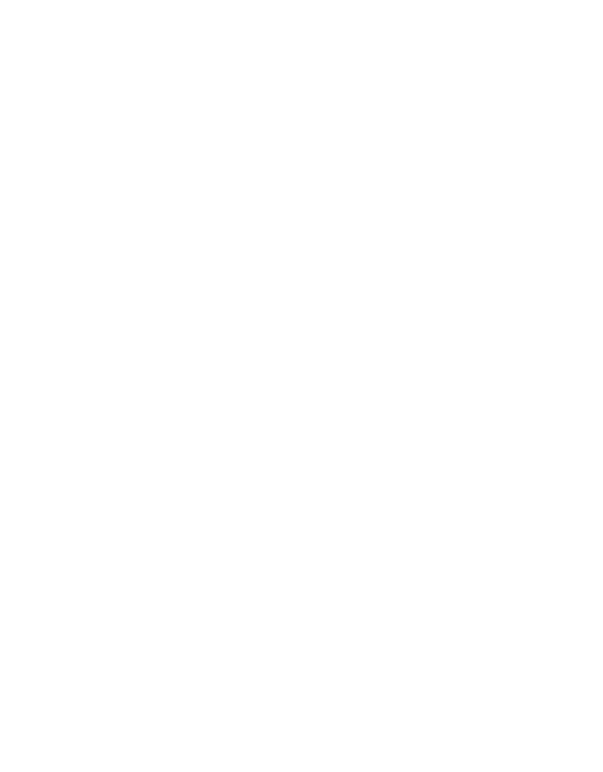Degraded halftone photograph of a shingle-roofed building among trees; no text visible on the page.